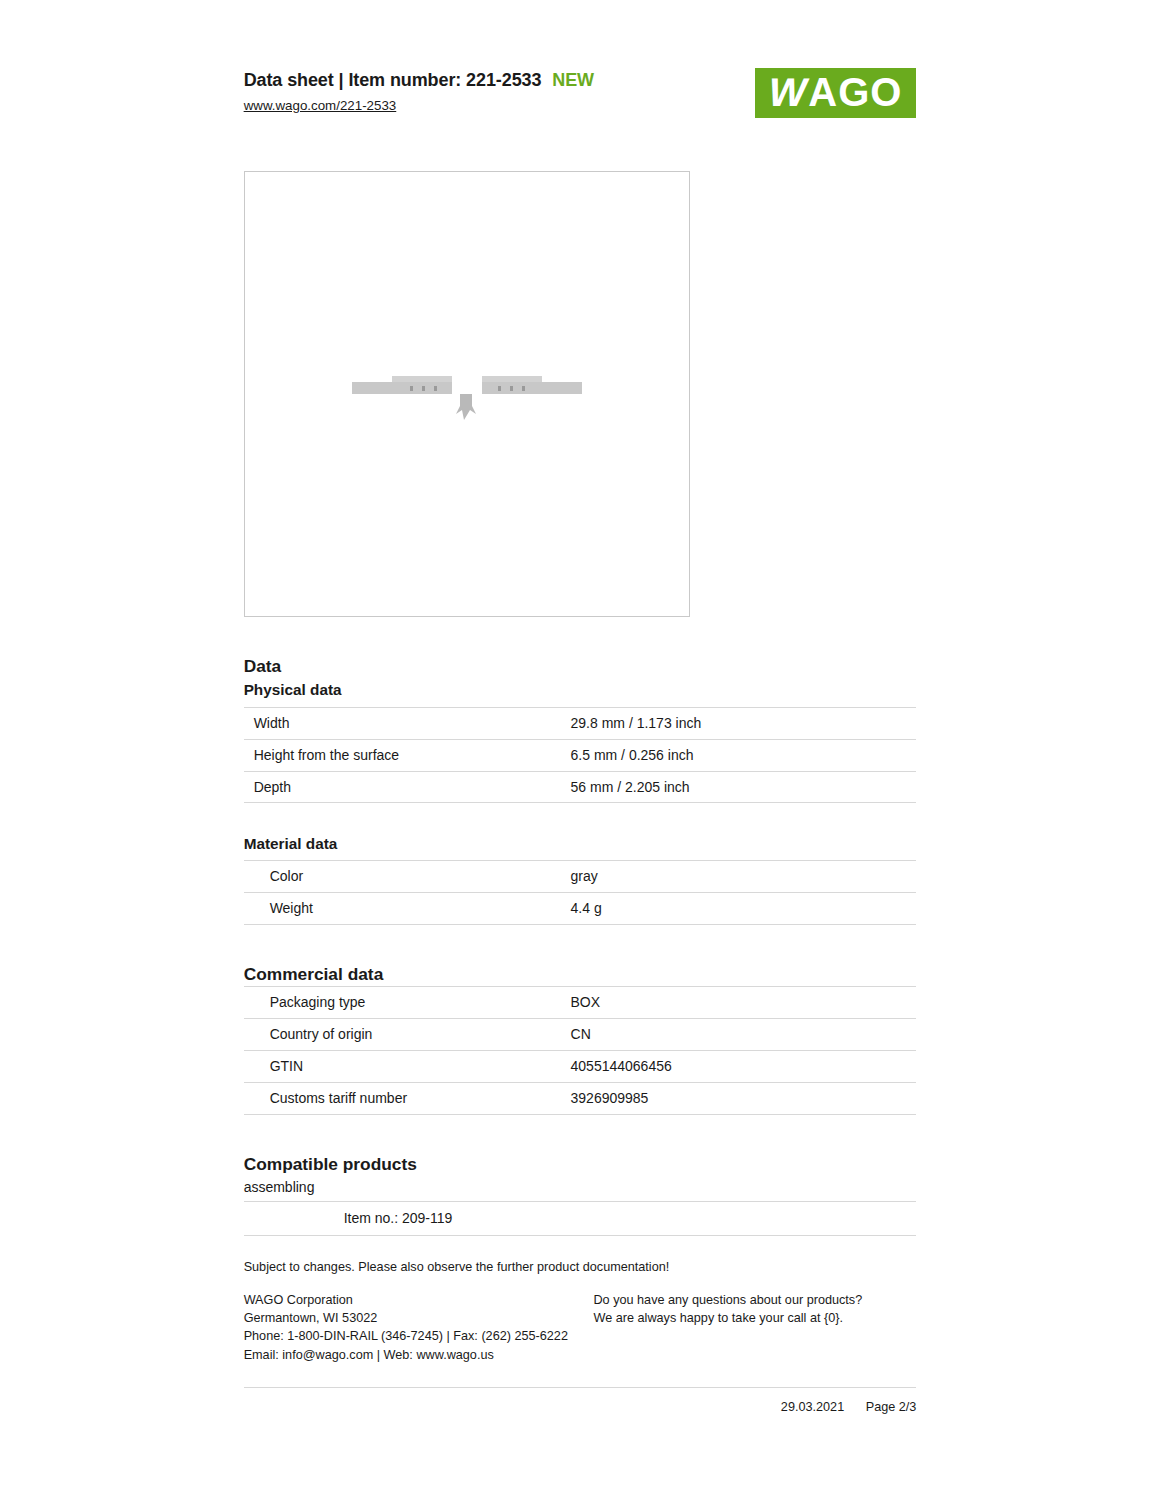Data sheet | Item number: 221-2533 NEW
www.wago.com/221-2533
WAGO
Data
Physical data
| Width | 29.8 mm / 1.173 inch |
| Height from the surface | 6.5 mm / 0.256 inch |
| Depth | 56 mm / 2.205 inch |
Material data
| Color | gray |
| Weight | 4.4 g |
Commercial data
| Packaging type | BOX |
| Country of origin | CN |
| GTIN | 4055144066456 |
| Customs tariff number | 3926909985 |
Compatible products
assembling
Item no.: 209-119
Subject to changes. Please also observe the further product documentation!
WAGO Corporation
Germantown, WI 53022
Phone: 1-800-DIN-RAIL (346-7245) | Fax: (262) 255-6222
Email: info@wago.com | Web: www.wago.us
Do you have any questions about our products?
We are always happy to take your call at {0}.
29.03.2021 Page 2/3